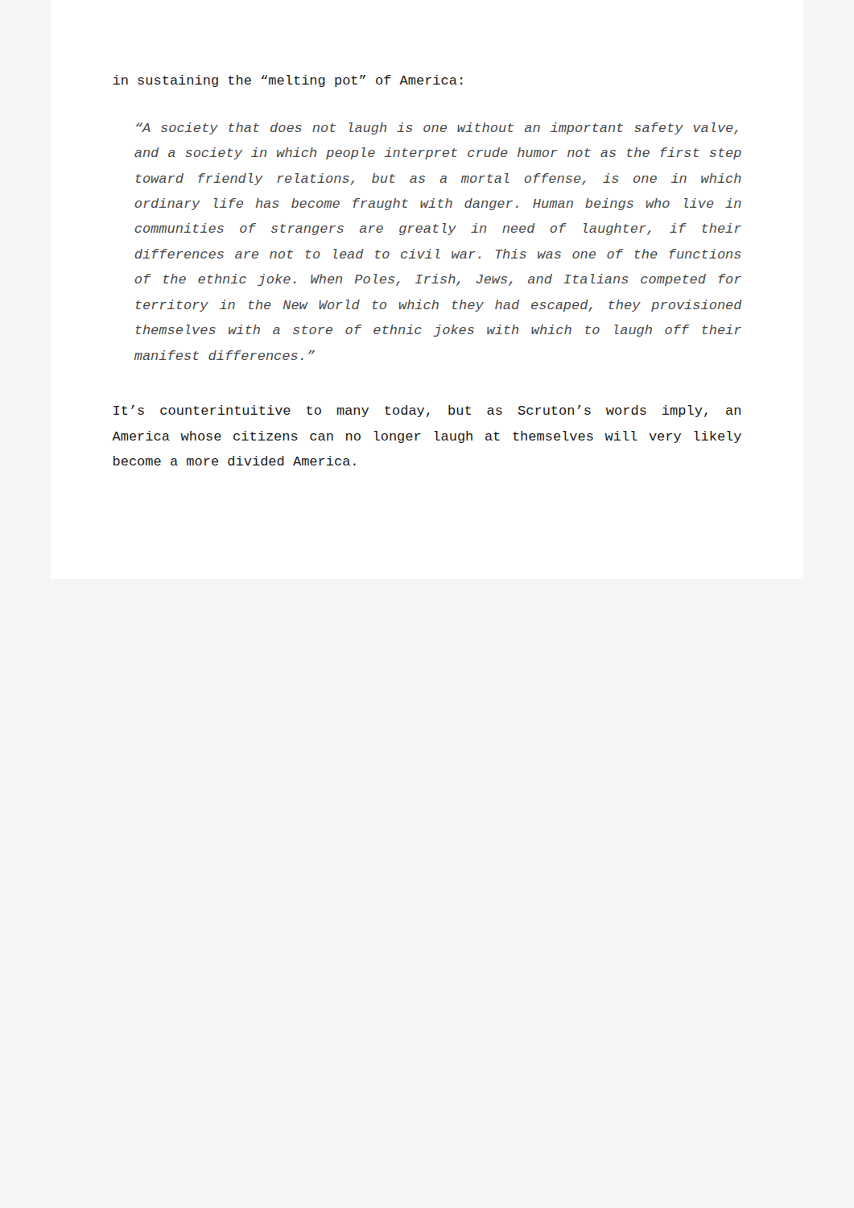in sustaining the “melting pot” of America:
“A society that does not laugh is one without an important safety valve, and a society in which people interpret crude humor not as the first step toward friendly relations, but as a mortal offense, is one in which ordinary life has become fraught with danger. Human beings who live in communities of strangers are greatly in need of laughter, if their differences are not to lead to civil war. This was one of the functions of the ethnic joke. When Poles, Irish, Jews, and Italians competed for territory in the New World to which they had escaped, they provisioned themselves with a store of ethnic jokes with which to laugh off their manifest differences.”
It’s counterintuitive to many today, but as Scruton’s words imply, an America whose citizens can no longer laugh at themselves will very likely become a more divided America.